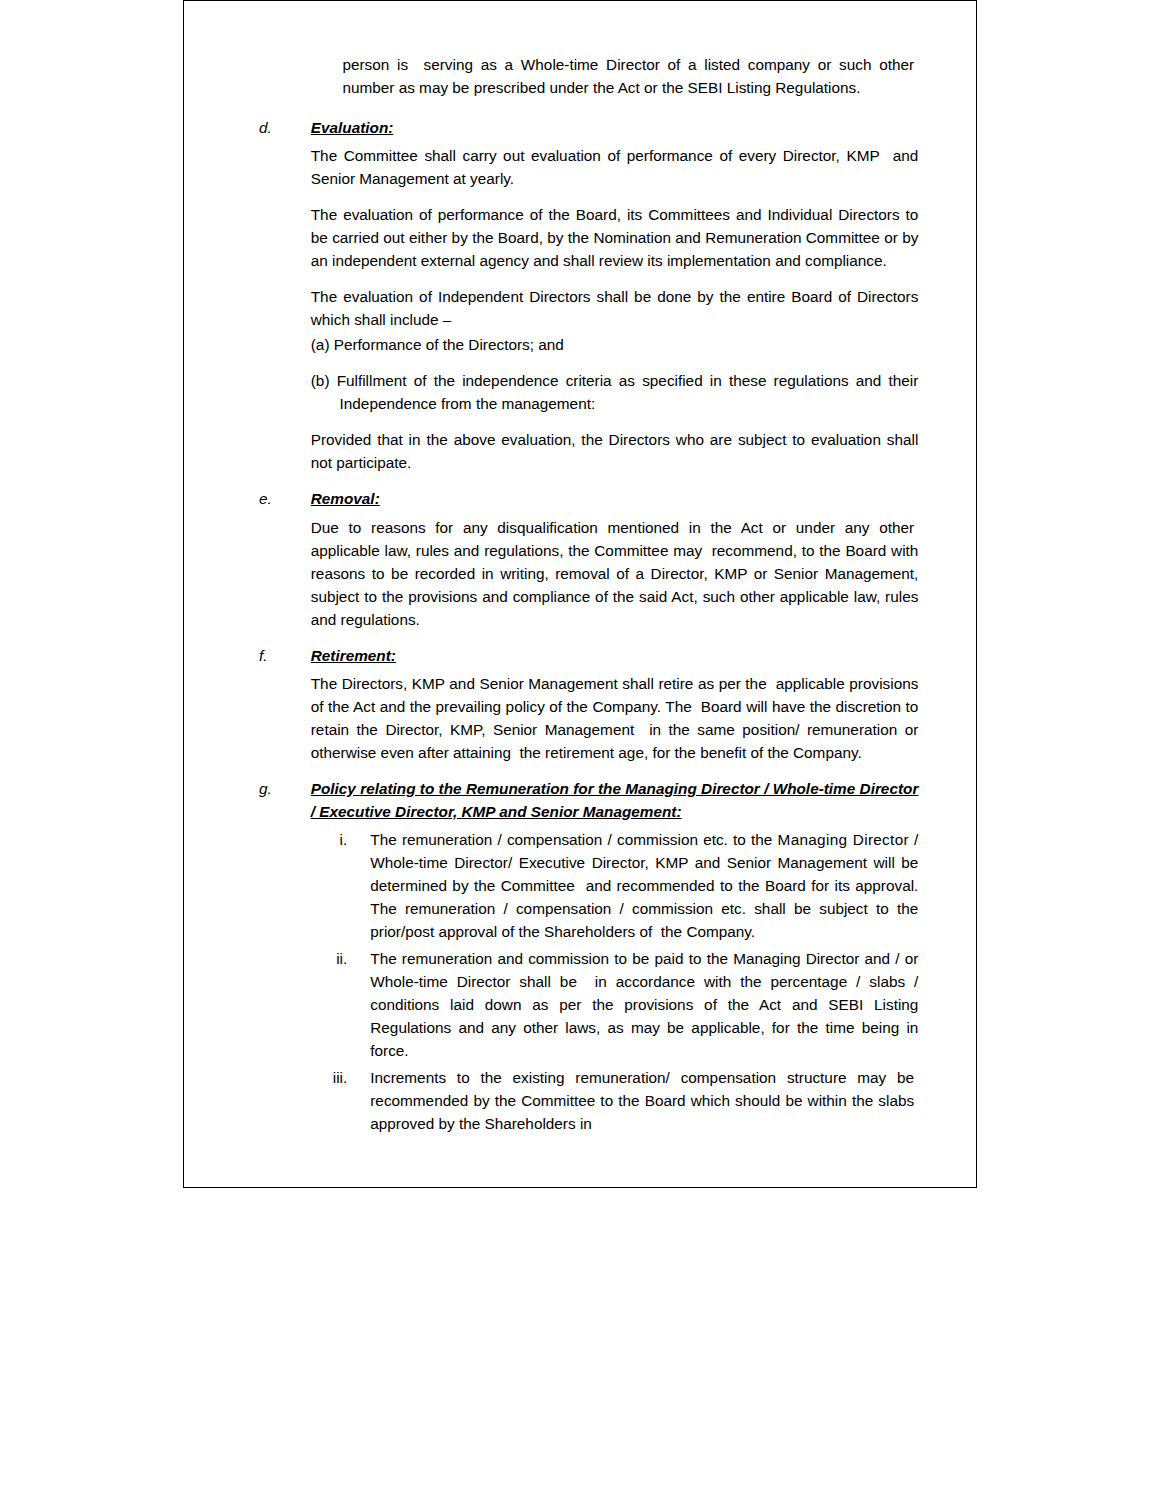person is serving as a Whole-time Director of a listed company or such other number as may be prescribed under the Act or the SEBI Listing Regulations.
d.
Evaluation:
The Committee shall carry out evaluation of performance of every Director, KMP and Senior Management at yearly.
The evaluation of performance of the Board, its Committees and Individual Directors to be carried out either by the Board, by the Nomination and Remuneration Committee or by an independent external agency and shall review its implementation and compliance.
The evaluation of Independent Directors shall be done by the entire Board of Directors which shall include –
(a) Performance of the Directors; and
(b) Fulfillment of the independence criteria as specified in these regulations and their Independence from the management:
Provided that in the above evaluation, the Directors who are subject to evaluation shall not participate.
e.
Removal:
Due to reasons for any disqualification mentioned in the Act or under any other applicable law, rules and regulations, the Committee may recommend, to the Board with reasons to be recorded in writing, removal of a Director, KMP or Senior Management, subject to the provisions and compliance of the said Act, such other applicable law, rules and regulations.
f.
Retirement:
The Directors, KMP and Senior Management shall retire as per the applicable provisions of the Act and the prevailing policy of the Company. The Board will have the discretion to retain the Director, KMP, Senior Management in the same position/ remuneration or otherwise even after attaining the retirement age, for the benefit of the Company.
g.
Policy relating to the Remuneration for the Managing Director / Whole-time Director / Executive Director, KMP and Senior Management:
The remuneration / compensation / commission etc. to the Managing Director / Whole-time Director/ Executive Director, KMP and Senior Management will be determined by the Committee and recommended to the Board for its approval. The remuneration / compensation / commission etc. shall be subject to the prior/post approval of the Shareholders of the Company.
The remuneration and commission to be paid to the Managing Director and / or Whole-time Director shall be in accordance with the percentage / slabs / conditions laid down as per the provisions of the Act and SEBI Listing Regulations and any other laws, as may be applicable, for the time being in force.
Increments to the existing remuneration/ compensation structure may be recommended by the Committee to the Board which should be within the slabs approved by the Shareholders in